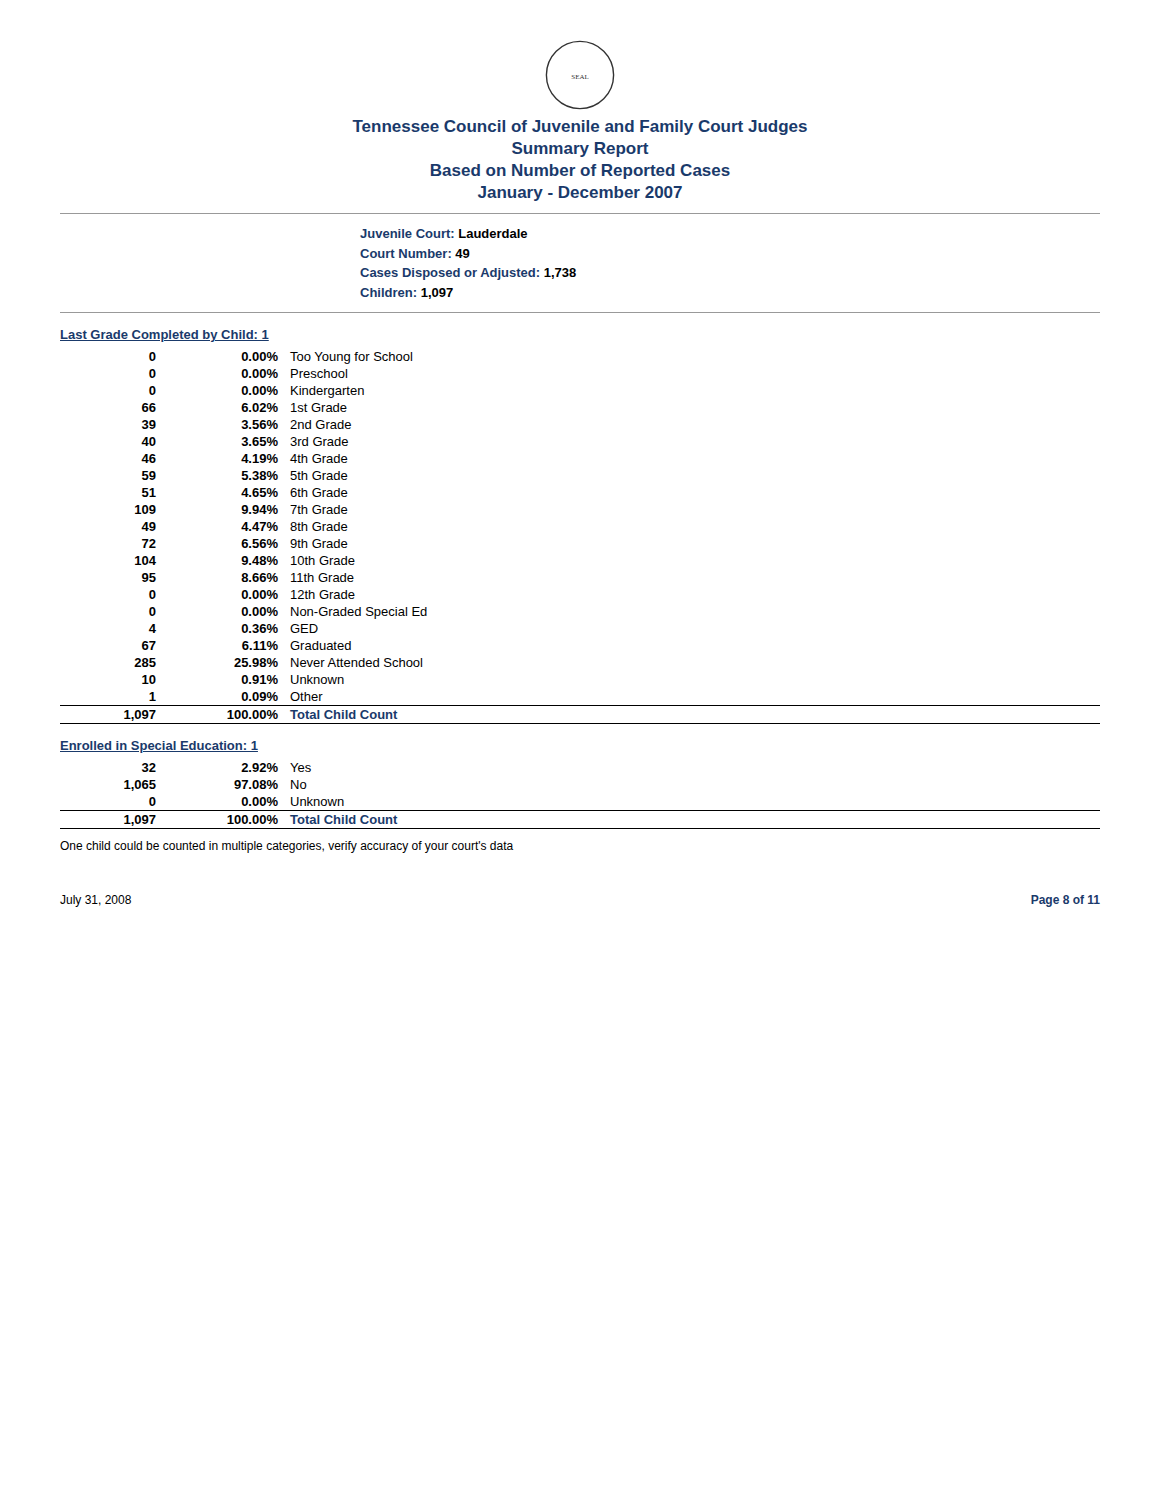Tennessee Council of Juvenile and Family Court Judges
Summary Report
Based on Number of Reported Cases
January - December 2007
Juvenile Court: Lauderdale
Court Number: 49
Cases Disposed or Adjusted: 1,738
Children: 1,097
Last Grade Completed by Child: 1
| 0 | 0.00% | Too Young for School |
| 0 | 0.00% | Preschool |
| 0 | 0.00% | Kindergarten |
| 66 | 6.02% | 1st Grade |
| 39 | 3.56% | 2nd Grade |
| 40 | 3.65% | 3rd Grade |
| 46 | 4.19% | 4th Grade |
| 59 | 5.38% | 5th Grade |
| 51 | 4.65% | 6th Grade |
| 109 | 9.94% | 7th Grade |
| 49 | 4.47% | 8th Grade |
| 72 | 6.56% | 9th Grade |
| 104 | 9.48% | 10th Grade |
| 95 | 8.66% | 11th Grade |
| 0 | 0.00% | 12th Grade |
| 0 | 0.00% | Non-Graded Special Ed |
| 4 | 0.36% | GED |
| 67 | 6.11% | Graduated |
| 285 | 25.98% | Never Attended School |
| 10 | 0.91% | Unknown |
| 1 | 0.09% | Other |
| 1,097 | 100.00% | Total Child Count |
Enrolled in Special Education: 1
| 32 | 2.92% | Yes |
| 1,065 | 97.08% | No |
| 0 | 0.00% | Unknown |
| 1,097 | 100.00% | Total Child Count |
One child could be counted in multiple categories, verify accuracy of your court's data
July 31, 2008 Page 8 of 11